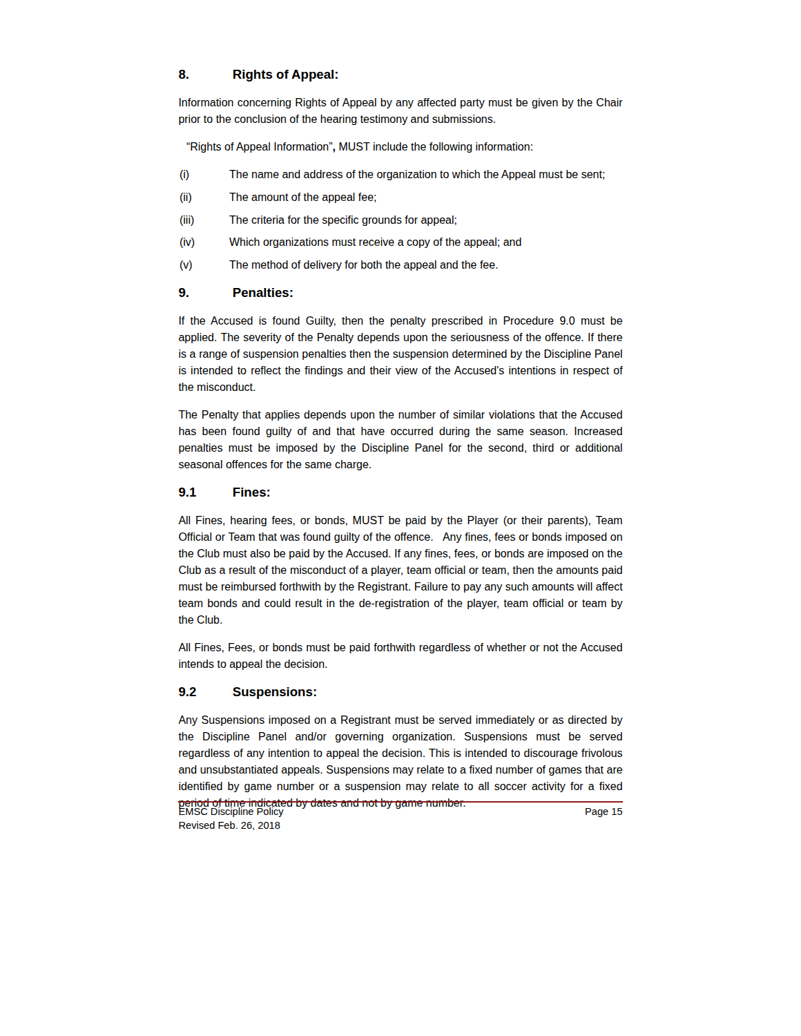8. Rights of Appeal:
Information concerning Rights of Appeal by any affected party must be given by the Chair prior to the conclusion of the hearing testimony and submissions.
“Rights of Appeal Information”, MUST include the following information:
(i)
The name and address of the organization to which the Appeal must be sent;
(ii)
The amount of the appeal fee;
(iii)
The criteria for the specific grounds for appeal;
(iv)
Which organizations must receive a copy of the appeal; and
(v)
The method of delivery for both the appeal and the fee.
9. Penalties:
If the Accused is found Guilty, then the penalty prescribed in Procedure 9.0 must be applied. The severity of the Penalty depends upon the seriousness of the offence. If there is a range of suspension penalties then the suspension determined by the Discipline Panel is intended to reflect the findings and their view of the Accused's intentions in respect of the misconduct.
The Penalty that applies depends upon the number of similar violations that the Accused has been found guilty of and that have occurred during the same season. Increased penalties must be imposed by the Discipline Panel for the second, third or additional seasonal offences for the same charge.
9.1 Fines:
All Fines, hearing fees, or bonds, MUST be paid by the Player (or their parents), Team Official or Team that was found guilty of the offence. Any fines, fees or bonds imposed on the Club must also be paid by the Accused. If any fines, fees, or bonds are imposed on the Club as a result of the misconduct of a player, team official or team, then the amounts paid must be reimbursed forthwith by the Registrant. Failure to pay any such amounts will affect team bonds and could result in the de-registration of the player, team official or team by the Club.
All Fines, Fees, or bonds must be paid forthwith regardless of whether or not the Accused intends to appeal the decision.
9.2 Suspensions:
Any Suspensions imposed on a Registrant must be served immediately or as directed by the Discipline Panel and/or governing organization. Suspensions must be served regardless of any intention to appeal the decision. This is intended to discourage frivolous and unsubstantiated appeals. Suspensions may relate to a fixed number of games that are identified by game number or a suspension may relate to all soccer activity for a fixed period of time indicated by dates and not by game number.
EMSC Discipline Policy
Revised Feb. 26, 2018
Page 15